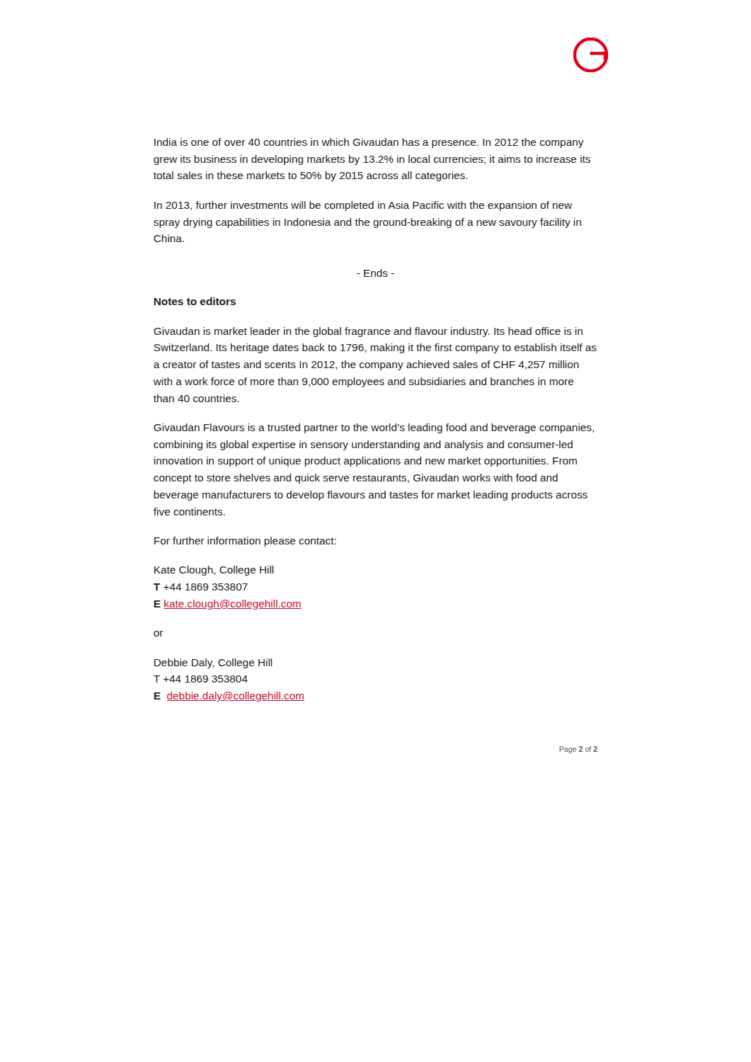India is one of over 40 countries in which Givaudan has a presence. In 2012 the company grew its business in developing markets by 13.2% in local currencies; it aims to increase its total sales in these markets to 50% by 2015 across all categories.
In 2013, further investments will be completed in Asia Pacific with the expansion of new spray drying capabilities in Indonesia and the ground-breaking of a new savoury facility in China.
- Ends -
Notes to editors
Givaudan is market leader in the global fragrance and flavour industry. Its head office is in Switzerland. Its heritage dates back to 1796, making it the first company to establish itself as a creator of tastes and scents In 2012, the company achieved sales of CHF 4,257 million with a work force of more than 9,000 employees and subsidiaries and branches in more than 40 countries.
Givaudan Flavours is a trusted partner to the world’s leading food and beverage companies, combining its global expertise in sensory understanding and analysis and consumer-led innovation in support of unique product applications and new market opportunities. From concept to store shelves and quick serve restaurants, Givaudan works with food and beverage manufacturers to develop flavours and tastes for market leading products across five continents.
For further information please contact:
Kate Clough, College Hill
T +44 1869 353807
E kate.clough@collegehill.com
or
Debbie Daly, College Hill
T +44 1869 353804
E debbie.daly@collegehill.com
Page 2 of 2